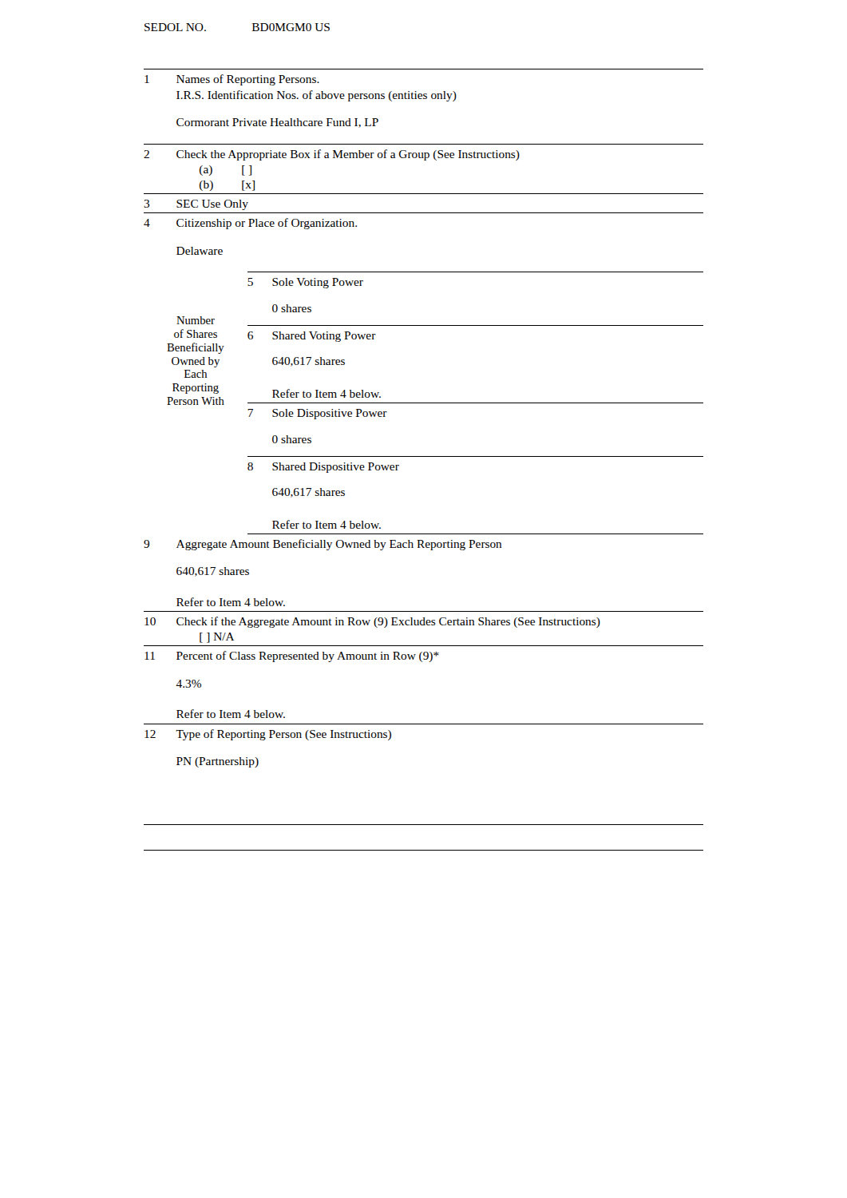SEDOL NO. BD0MGM0 US
| 1 | Names of Reporting Persons. I.R.S. Identification Nos. of above persons (entities only) Cormorant Private Healthcare Fund I, LP |
| 2 | Check the Appropriate Box if a Member of a Group (See Instructions) (a) [ ] (b) [x] |
| 3 | SEC Use Only |
| 4 | Citizenship or Place of Organization. Delaware |
| Number of Shares Beneficially Owned by Each Reporting Person With | / 5 / Sole Voting Power / / / 0 shares / / 6 / Shared Voting Power / / / 640,617 shares / / / Refer to Item 4 below. / / 7 / Sole Dispositive Power / / / 0 shares / / 8 / Shared Dispositive Power / / / 640,617 shares / / / Refer to Item 4 below. / |
| 9 | Aggregate Amount Beneficially Owned by Each Reporting Person 640,617 shares |
| | Refer to Item 4 below. |
| 10 | Check if the Aggregate Amount in Row (9) Excludes Certain Shares (See Instructions) [ ] N/A |
| 11 | Percent of Class Represented by Amount in Row (9)* 4.3% |
| | Refer to Item 4 below. |
| 12 | Type of Reporting Person (See Instructions) PN (Partnership) |